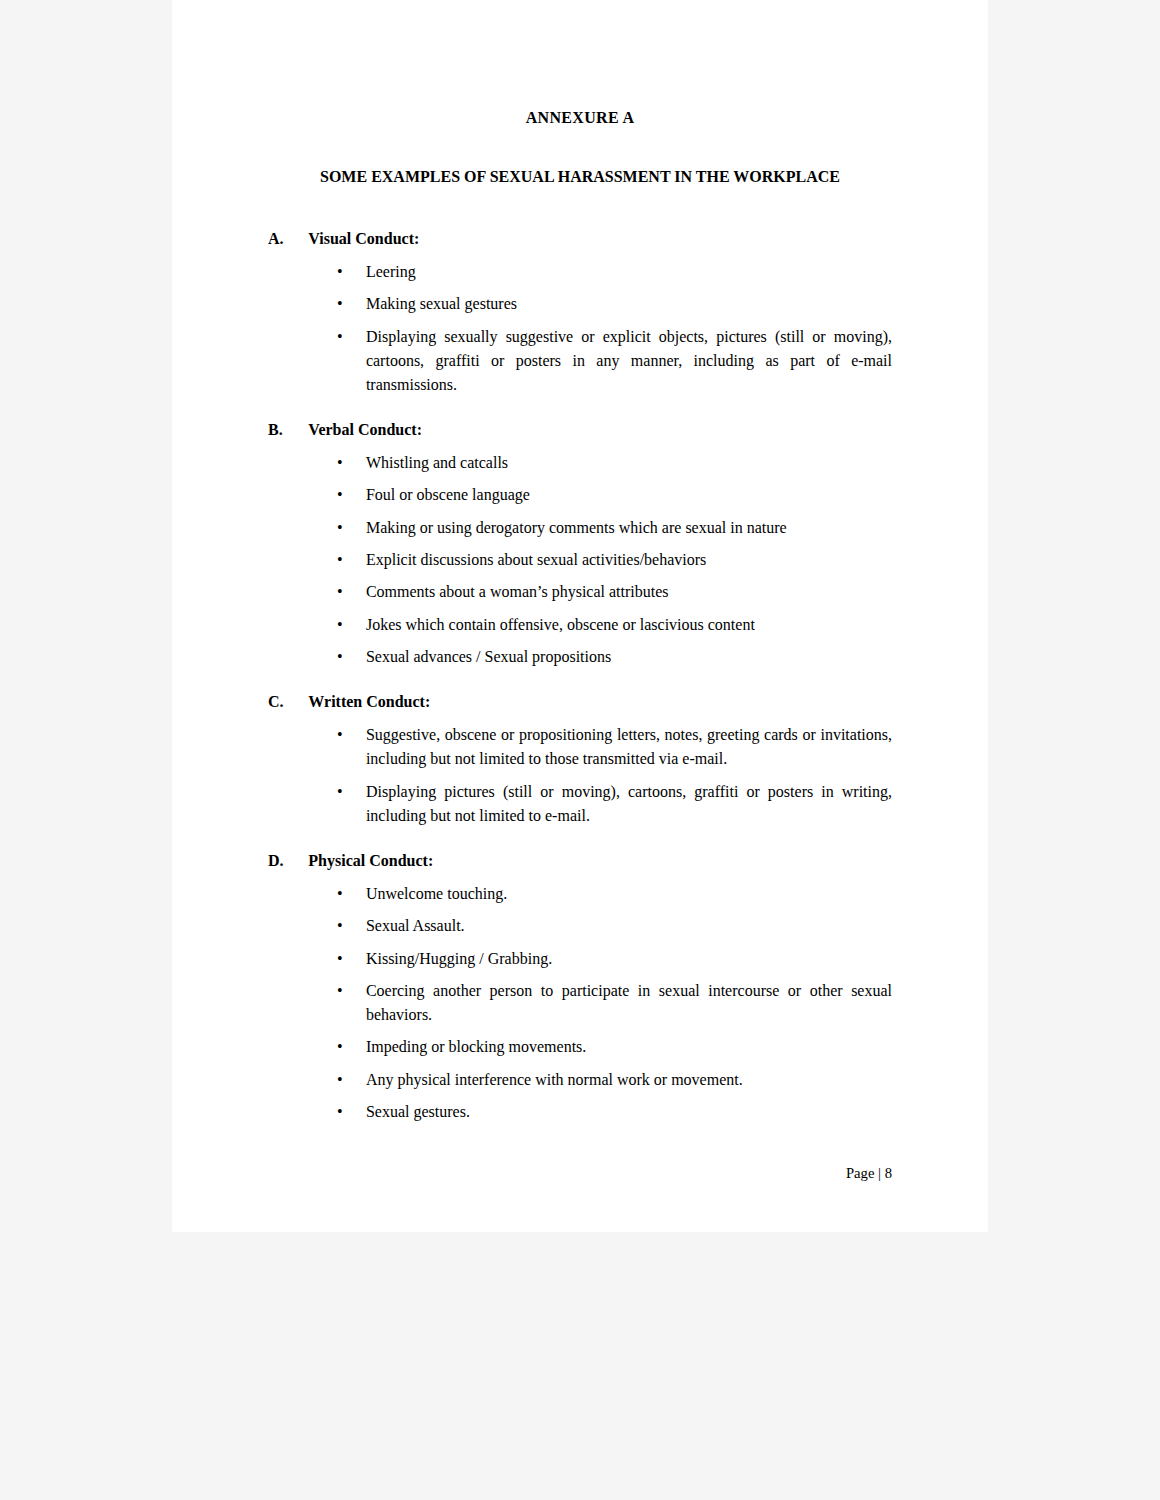ANNEXURE A
SOME EXAMPLES OF SEXUAL HARASSMENT IN THE WORKPLACE
A. Visual Conduct:
Leering
Making sexual gestures
Displaying sexually suggestive or explicit objects, pictures (still or moving), cartoons, graffiti or posters in any manner, including as part of e-mail transmissions.
B. Verbal Conduct:
Whistling and catcalls
Foul or obscene language
Making or using derogatory comments which are sexual in nature
Explicit discussions about sexual activities/behaviors
Comments about a woman’s physical attributes
Jokes which contain offensive, obscene or lascivious content
Sexual advances / Sexual propositions
C. Written Conduct:
Suggestive, obscene or propositioning letters, notes, greeting cards or invitations, including but not limited to those transmitted via e-mail.
Displaying pictures (still or moving), cartoons, graffiti or posters in writing, including but not limited to e-mail.
D. Physical Conduct:
Unwelcome touching.
Sexual Assault.
Kissing/Hugging / Grabbing.
Coercing another person to participate in sexual intercourse or other sexual behaviors.
Impeding or blocking movements.
Any physical interference with normal work or movement.
Sexual gestures.
Page | 8